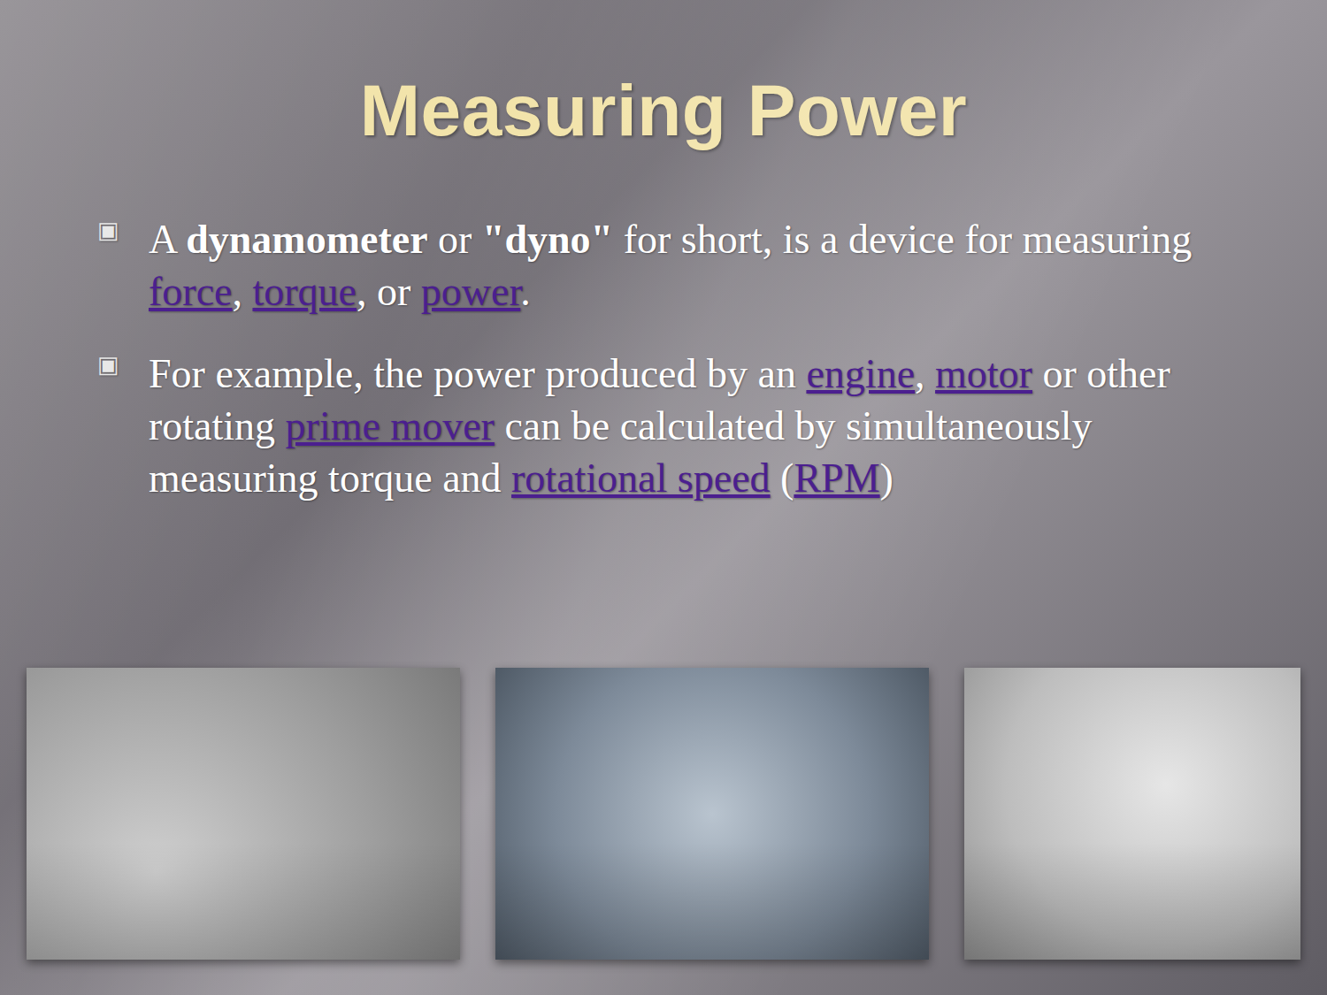Measuring Power
A dynamometer or "dyno" for short, is a device for measuring force, torque, or power.
For example, the power produced by an engine, motor or other rotating prime mover can be calculated by simultaneously measuring torque and rotational speed (RPM)